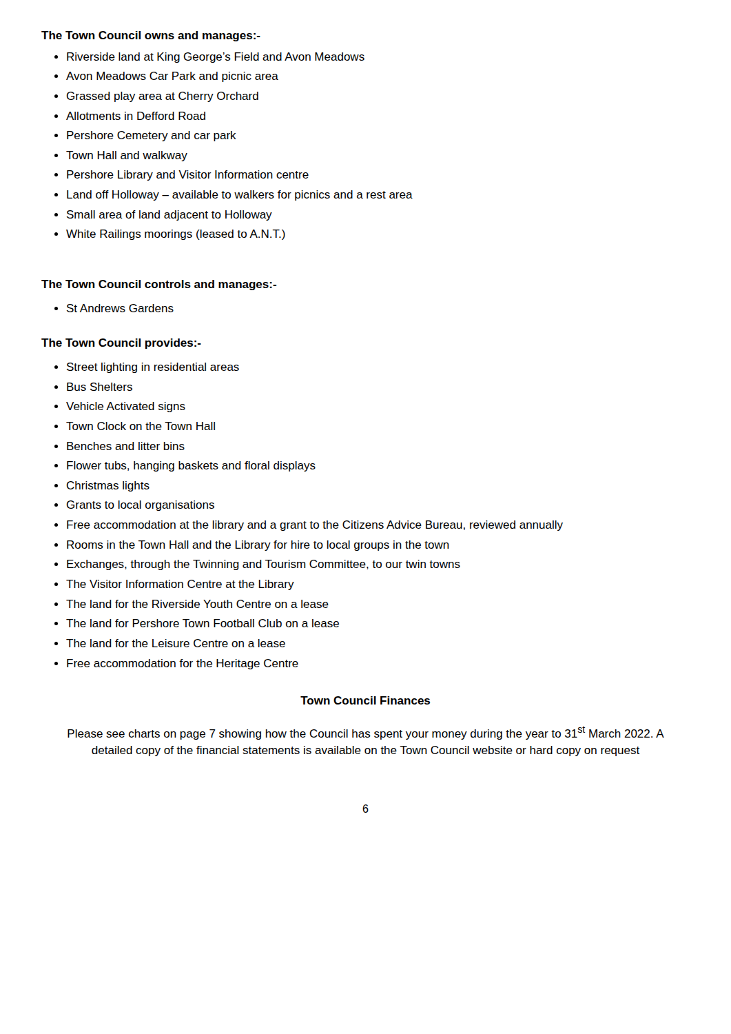The Town Council owns and manages:-
Riverside land at King George’s Field and Avon Meadows
Avon Meadows Car Park and picnic area
Grassed play area at Cherry Orchard
Allotments in Defford Road
Pershore Cemetery and car park
Town Hall and walkway
Pershore Library and Visitor Information centre
Land off Holloway – available to walkers for picnics and a rest area
Small area of land adjacent to Holloway
White Railings moorings (leased to A.N.T.)
The Town Council controls and manages:-
St Andrews Gardens
The Town Council provides:-
Street lighting in residential areas
Bus Shelters
Vehicle Activated signs
Town Clock on the Town Hall
Benches and litter bins
Flower tubs, hanging baskets and floral displays
Christmas lights
Grants to local organisations
Free accommodation at the library and a grant to the Citizens Advice Bureau, reviewed annually
Rooms in the Town Hall and the Library for hire to local groups in the town
Exchanges, through the Twinning and Tourism Committee, to our twin towns
The Visitor Information Centre at the Library
The land for the Riverside Youth Centre on a lease
The land for Pershore Town Football Club on a lease
The land for the Leisure Centre on a lease
Free accommodation for the Heritage Centre
Town Council Finances
Please see charts on page 7 showing how the Council has spent your money during the year to 31st March 2022. A detailed copy of the financial statements is available on the Town Council website or hard copy on request
6